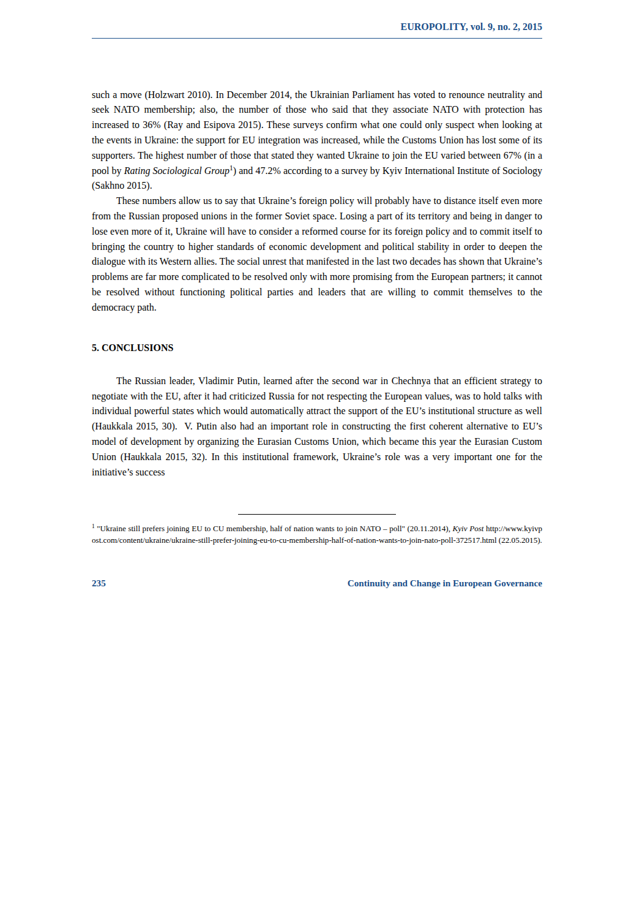EUROPOLITY, vol. 9, no. 2, 2015
such a move (Holzwart 2010). In December 2014, the Ukrainian Parliament has voted to renounce neutrality and seek NATO membership; also, the number of those who said that they associate NATO with protection has increased to 36% (Ray and Esipova 2015). These surveys confirm what one could only suspect when looking at the events in Ukraine: the support for EU integration was increased, while the Customs Union has lost some of its supporters. The highest number of those that stated they wanted Ukraine to join the EU varied between 67% (in a pool by Rating Sociological Group1) and 47.2% according to a survey by Kyiv International Institute of Sociology (Sakhno 2015).
These numbers allow us to say that Ukraine’s foreign policy will probably have to distance itself even more from the Russian proposed unions in the former Soviet space. Losing a part of its territory and being in danger to lose even more of it, Ukraine will have to consider a reformed course for its foreign policy and to commit itself to bringing the country to higher standards of economic development and political stability in order to deepen the dialogue with its Western allies. The social unrest that manifested in the last two decades has shown that Ukraine’s problems are far more complicated to be resolved only with more promising from the European partners; it cannot be resolved without functioning political parties and leaders that are willing to commit themselves to the democracy path.
5. CONCLUSIONS
The Russian leader, Vladimir Putin, learned after the second war in Chechnya that an efficient strategy to negotiate with the EU, after it had criticized Russia for not respecting the European values, was to hold talks with individual powerful states which would automatically attract the support of the EU’s institutional structure as well (Haukkala 2015, 30). V. Putin also had an important role in constructing the first coherent alternative to EU’s model of development by organizing the Eurasian Customs Union, which became this year the Eurasian Custom Union (Haukkala 2015, 32). In this institutional framework, Ukraine’s role was a very important one for the initiative’s success
1 "Ukraine still prefers joining EU to CU membership, half of nation wants to join NATO – poll" (20.11.2014), Kyiv Post http://www.kyivpost.com/content/ukraine/ukraine-still-prefer-joining-eu-to-cu-membership-half-of-nation-wants-to-join-nato-poll-372517.html (22.05.2015).
235 Continuity and Change in European Governance